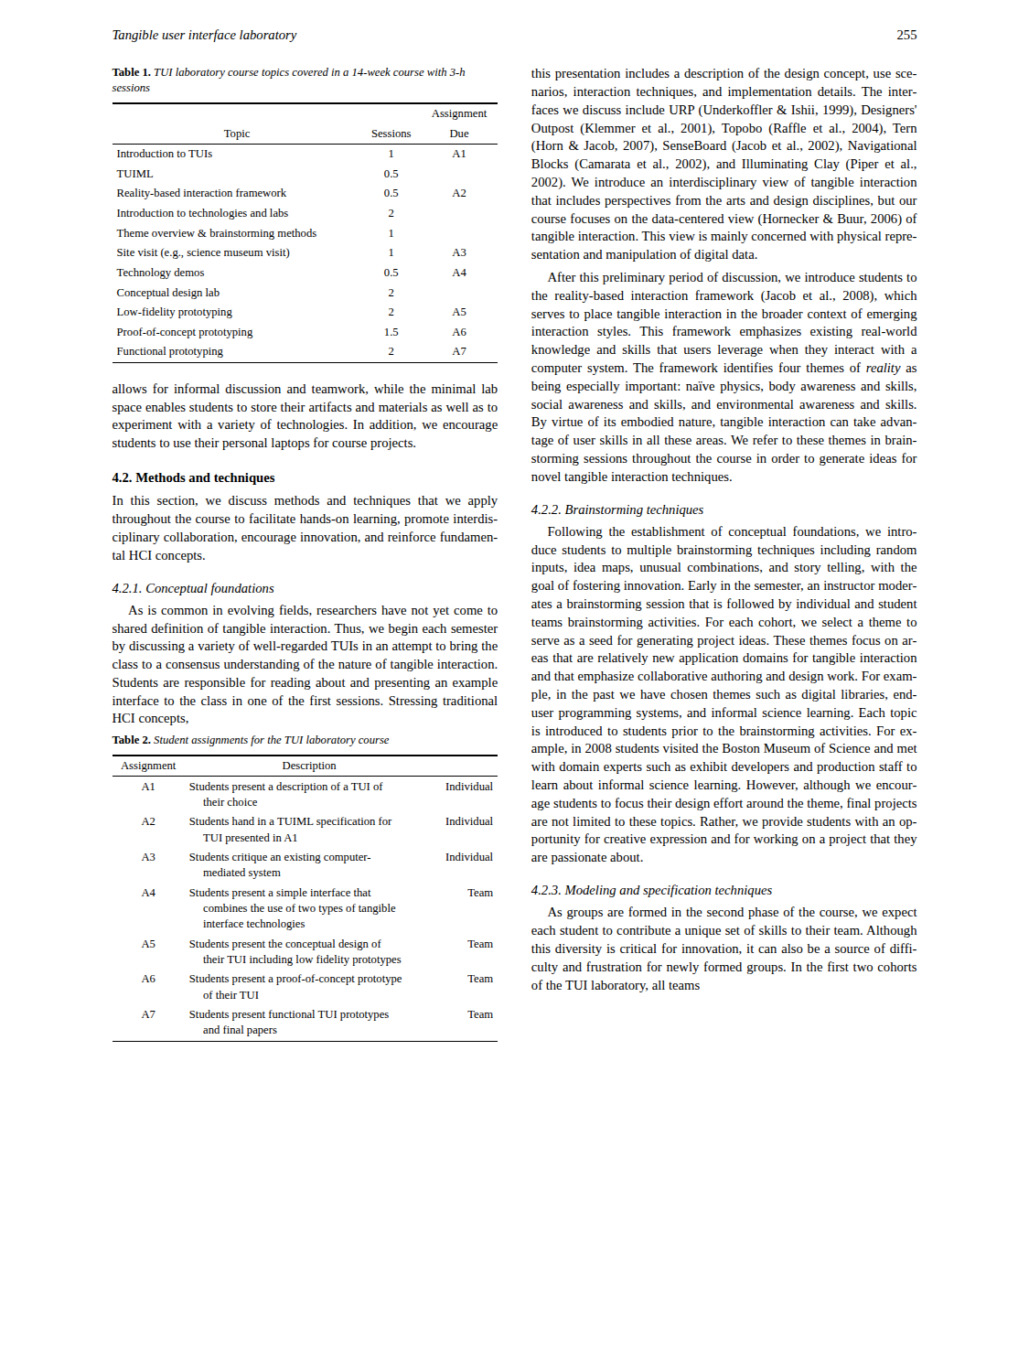Tangible user interface laboratory 255
Table 1. TUI laboratory course topics covered in a 14-week course with 3-h sessions
| | | Assignment |
| --- | --- | --- |
| Topic | Sessions | Due |
| Introduction to TUIs | 1 | A1 |
| TUIML | 0.5 | |
| Reality-based interaction framework | 0.5 | A2 |
| Introduction to technologies and labs | 2 | |
| Theme overview & brainstorming methods | 1 | |
| Site visit (e.g., science museum visit) | 1 | A3 |
| Technology demos | 0.5 | A4 |
| Conceptual design lab | 2 | |
| Low-fidelity prototyping | 2 | A5 |
| Proof-of-concept prototyping | 1.5 | A6 |
| Functional prototyping | 2 | A7 |
allows for informal discussion and teamwork, while the minimal lab space enables students to store their artifacts and materials as well as to experiment with a variety of technologies. In addition, we encourage students to use their personal laptops for course projects.
4.2. Methods and techniques
In this section, we discuss methods and techniques that we apply throughout the course to facilitate hands-on learning, promote interdisciplinary collaboration, encourage innovation, and reinforce fundamental HCI concepts.
4.2.1. Conceptual foundations
As is common in evolving fields, researchers have not yet come to shared definition of tangible interaction. Thus, we begin each semester by discussing a variety of well-regarded TUIs in an attempt to bring the class to a consensus understanding of the nature of tangible interaction. Students are responsible for reading about and presenting an example interface to the class in one of the first sessions. Stressing traditional HCI concepts,
Table 2. Student assignments for the TUI laboratory course
| Assignment | Description | |
| --- | --- | --- |
| A1 | Students present a description of a TUI of their choice | Individual |
| A2 | Students hand in a TUIML specification for TUI presented in A1 | Individual |
| A3 | Students critique an existing computer- mediated system | Individual |
| A4 | Students present a simple interface that combines the use of two types of tangible interface technologies | Team |
| A5 | Students present the conceptual design of their TUI including low fidelity prototypes | Team |
| A6 | Students present a proof-of-concept prototype of their TUI | Team |
| A7 | Students present functional TUI prototypes and final papers | Team |
this presentation includes a description of the design concept, use scenarios, interaction techniques, and implementation details. The interfaces we discuss include URP (Underkoffler & Ishii, 1999), Designers' Outpost (Klemmer et al., 2001), Topobo (Raffle et al., 2004), Tern (Horn & Jacob, 2007), SenseBoard (Jacob et al., 2002), Navigational Blocks (Camarata et al., 2002), and Illuminating Clay (Piper et al., 2002). We introduce an interdisciplinary view of tangible interaction that includes perspectives from the arts and design disciplines, but our course focuses on the data-centered view (Hornecker & Buur, 2006) of tangible interaction. This view is mainly concerned with physical representation and manipulation of digital data.
After this preliminary period of discussion, we introduce students to the reality-based interaction framework (Jacob et al., 2008), which serves to place tangible interaction in the broader context of emerging interaction styles. This framework emphasizes existing real-world knowledge and skills that users leverage when they interact with a computer system. The framework identifies four themes of reality as being especially important: naïve physics, body awareness and skills, social awareness and skills, and environmental awareness and skills. By virtue of its embodied nature, tangible interaction can take advantage of user skills in all these areas. We refer to these themes in brainstorming sessions throughout the course in order to generate ideas for novel tangible interaction techniques.
4.2.2. Brainstorming techniques
Following the establishment of conceptual foundations, we introduce students to multiple brainstorming techniques including random inputs, idea maps, unusual combinations, and story telling, with the goal of fostering innovation. Early in the semester, an instructor moderates a brainstorming session that is followed by individual and student teams brainstorming activities. For each cohort, we select a theme to serve as a seed for generating project ideas. These themes focus on areas that are relatively new application domains for tangible interaction and that emphasize collaborative authoring and design work. For example, in the past we have chosen themes such as digital libraries, end-user programming systems, and informal science learning. Each topic is introduced to students prior to the brainstorming activities. For example, in 2008 students visited the Boston Museum of Science and met with domain experts such as exhibit developers and production staff to learn about informal science learning. However, although we encourage students to focus their design effort around the theme, final projects are not limited to these topics. Rather, we provide students with an opportunity for creative expression and for working on a project that they are passionate about.
4.2.3. Modeling and specification techniques
As groups are formed in the second phase of the course, we expect each student to contribute a unique set of skills to their team. Although this diversity is critical for innovation, it can also be a source of difficulty and frustration for newly formed groups. In the first two cohorts of the TUI laboratory, all teams